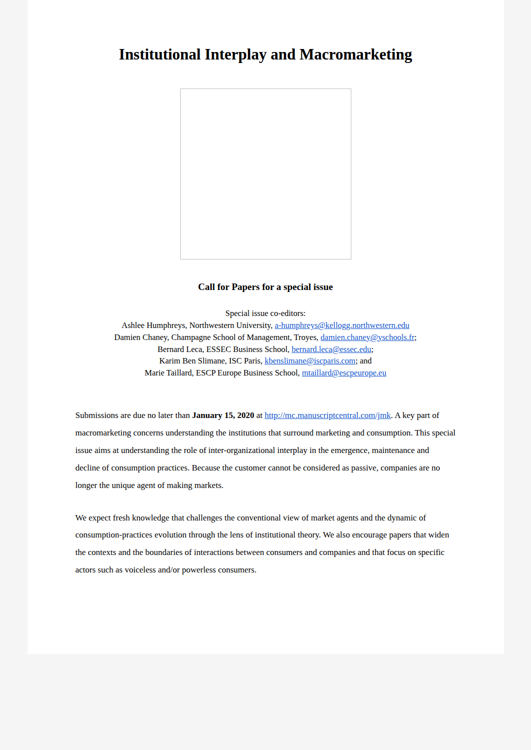Institutional Interplay and Macromarketing
Call for Papers for a special issue
Special issue co-editors:
Ashlee Humphreys, Northwestern University, a-humphreys@kellogg.northwestern.edu
Damien Chaney, Champagne School of Management, Troyes, damien.chaney@yschools.fr;
Bernard Leca, ESSEC Business School, bernard.leca@essec.edu;
Karim Ben Slimane, ISC Paris, kbenslimane@iscparis.com; and
Marie Taillard, ESCP Europe Business School, mtaillard@escpeurope.eu
Submissions are due no later than January 15, 2020 at http://mc.manuscriptcentral.com/jmk. A key part of macromarketing concerns understanding the institutions that surround marketing and consumption. This special issue aims at understanding the role of inter-organizational interplay in the emergence, maintenance and decline of consumption practices. Because the customer cannot be considered as passive, companies are no longer the unique agent of making markets.
We expect fresh knowledge that challenges the conventional view of market agents and the dynamic of consumption-practices evolution through the lens of institutional theory. We also encourage papers that widen the contexts and the boundaries of interactions between consumers and companies and that focus on specific actors such as voiceless and/or powerless consumers.